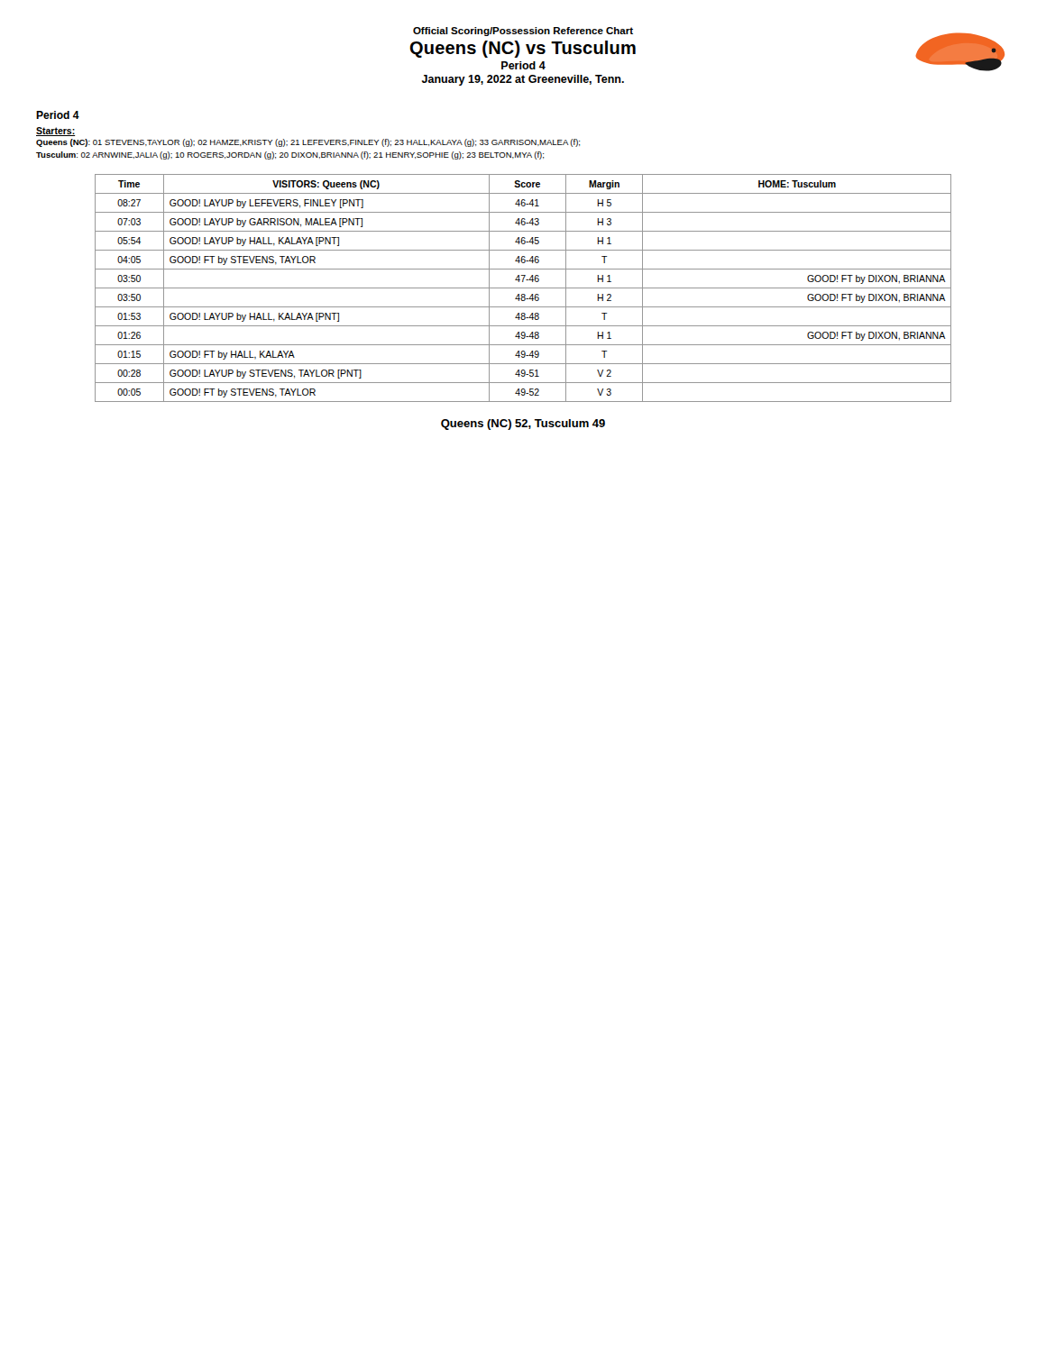Official Scoring/Possession Reference Chart
Queens (NC) vs Tusculum
Period 4
January 19, 2022 at Greeneville, Tenn.
Period 4
Starters:
Queens (NC): 01 STEVENS,TAYLOR (g); 02 HAMZE,KRISTY (g); 21 LEFEVERS,FINLEY (f); 23 HALL,KALAYA (g); 33 GARRISON,MALEA (f);
Tusculum: 02 ARNWINE,JALIA (g); 10 ROGERS,JORDAN (g); 20 DIXON,BRIANNA (f); 21 HENRY,SOPHIE (g); 23 BELTON,MYA (f);
| Time | VISITORS: Queens (NC) | Score | Margin | HOME: Tusculum |
| --- | --- | --- | --- | --- |
| 08:27 | GOOD! LAYUP by LEFEVERS, FINLEY [PNT] | 46-41 | H 5 | |
| 07:03 | GOOD! LAYUP by GARRISON, MALEA [PNT] | 46-43 | H 3 | |
| 05:54 | GOOD! LAYUP by HALL, KALAYA [PNT] | 46-45 | H 1 | |
| 04:05 | GOOD! FT by STEVENS, TAYLOR | 46-46 | T | |
| 03:50 | | 47-46 | H 1 | GOOD! FT by DIXON, BRIANNA |
| 03:50 | | 48-46 | H 2 | GOOD! FT by DIXON, BRIANNA |
| 01:53 | GOOD! LAYUP by HALL, KALAYA [PNT] | 48-48 | T | |
| 01:26 | | 49-48 | H 1 | GOOD! FT by DIXON, BRIANNA |
| 01:15 | GOOD! FT by HALL, KALAYA | 49-49 | T | |
| 00:28 | GOOD! LAYUP by STEVENS, TAYLOR [PNT] | 49-51 | V 2 | |
| 00:05 | GOOD! FT by STEVENS, TAYLOR | 49-52 | V 3 | |
Queens (NC) 52, Tusculum 49